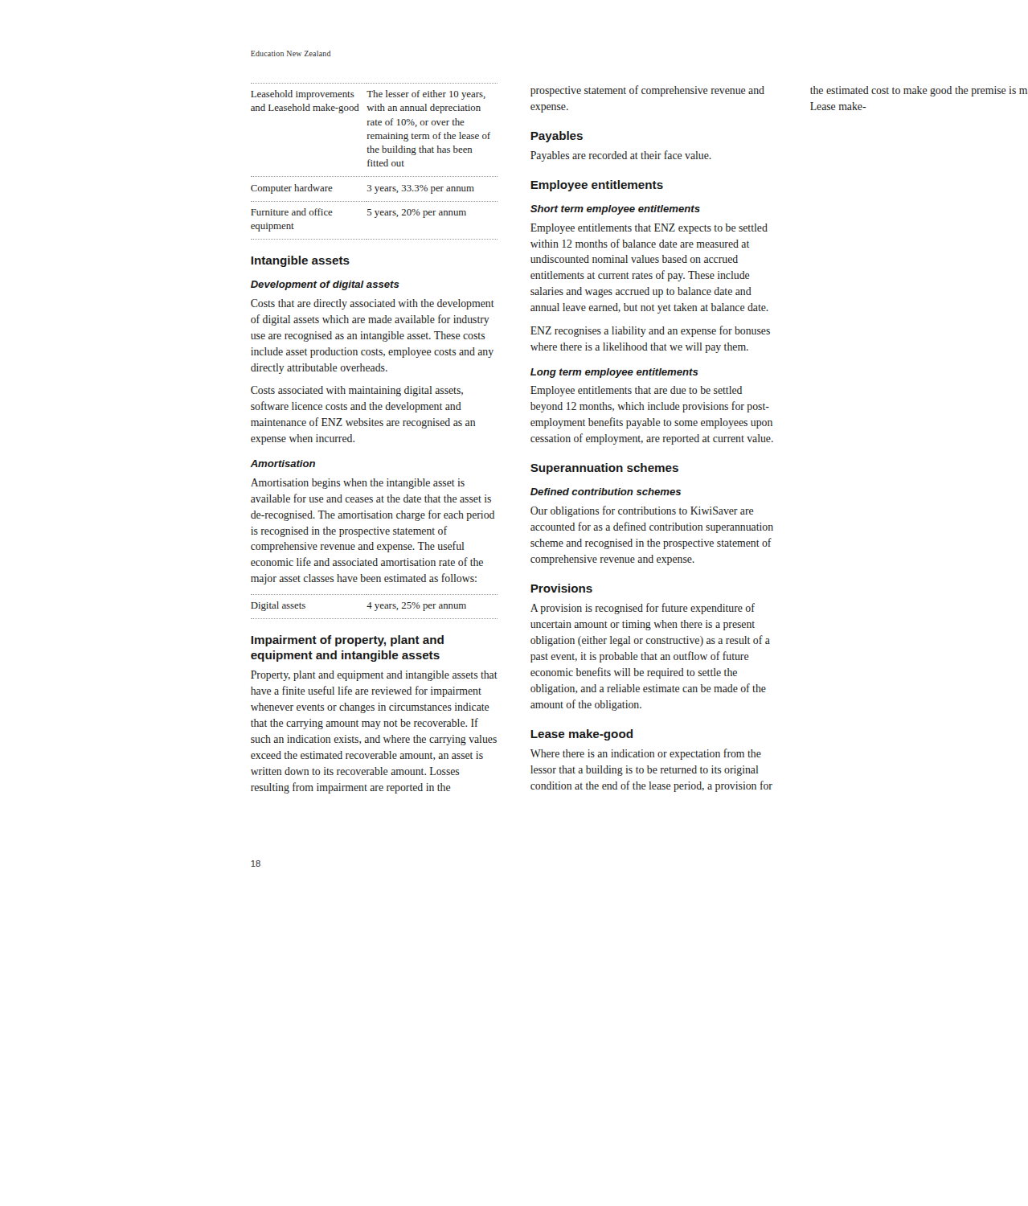Education New Zealand
| Leasehold improvements and Leasehold make-good | The lesser of either 10 years, with an annual depreciation rate of 10%, or over the remaining term of the lease of the building that has been fitted out |
| Computer hardware | 3 years, 33.3% per annum |
| Furniture and office equipment | 5 years, 20% per annum |
Intangible assets
Development of digital assets
Costs that are directly associated with the development of digital assets which are made available for industry use are recognised as an intangible asset. These costs include asset production costs, employee costs and any directly attributable overheads.
Costs associated with maintaining digital assets, software licence costs and the development and maintenance of ENZ websites are recognised as an expense when incurred.
Amortisation
Amortisation begins when the intangible asset is available for use and ceases at the date that the asset is de-recognised. The amortisation charge for each period is recognised in the prospective statement of comprehensive revenue and expense. The useful economic life and associated amortisation rate of the major asset classes have been estimated as follows:
| Digital assets | 4 years, 25% per annum |
Impairment of property, plant and equipment and intangible assets
Property, plant and equipment and intangible assets that have a finite useful life are reviewed for impairment whenever events or changes in circumstances indicate that the carrying amount may not be recoverable. If such an indication exists, and where the carrying values exceed the estimated recoverable amount, an asset is written down to its recoverable amount. Losses resulting from impairment are reported in the prospective statement of comprehensive revenue and expense.
Payables
Payables are recorded at their face value.
Employee entitlements
Short term employee entitlements
Employee entitlements that ENZ expects to be settled within 12 months of balance date are measured at undiscounted nominal values based on accrued entitlements at current rates of pay. These include salaries and wages accrued up to balance date and annual leave earned, but not yet taken at balance date.
ENZ recognises a liability and an expense for bonuses where there is a likelihood that we will pay them.
Long term employee entitlements
Employee entitlements that are due to be settled beyond 12 months, which include provisions for post-employment benefits payable to some employees upon cessation of employment, are reported at current value.
Superannuation schemes
Defined contribution schemes
Our obligations for contributions to KiwiSaver are accounted for as a defined contribution superannuation scheme and recognised in the prospective statement of comprehensive revenue and expense.
Provisions
A provision is recognised for future expenditure of uncertain amount or timing when there is a present obligation (either legal or constructive) as a result of a past event, it is probable that an outflow of future economic benefits will be required to settle the obligation, and a reliable estimate can be made of the amount of the obligation.
Lease make-good
Where there is an indication or expectation from the lessor that a building is to be returned to its original condition at the end of the lease period, a provision for the estimated cost to make good the premise is made. Lease make-
18